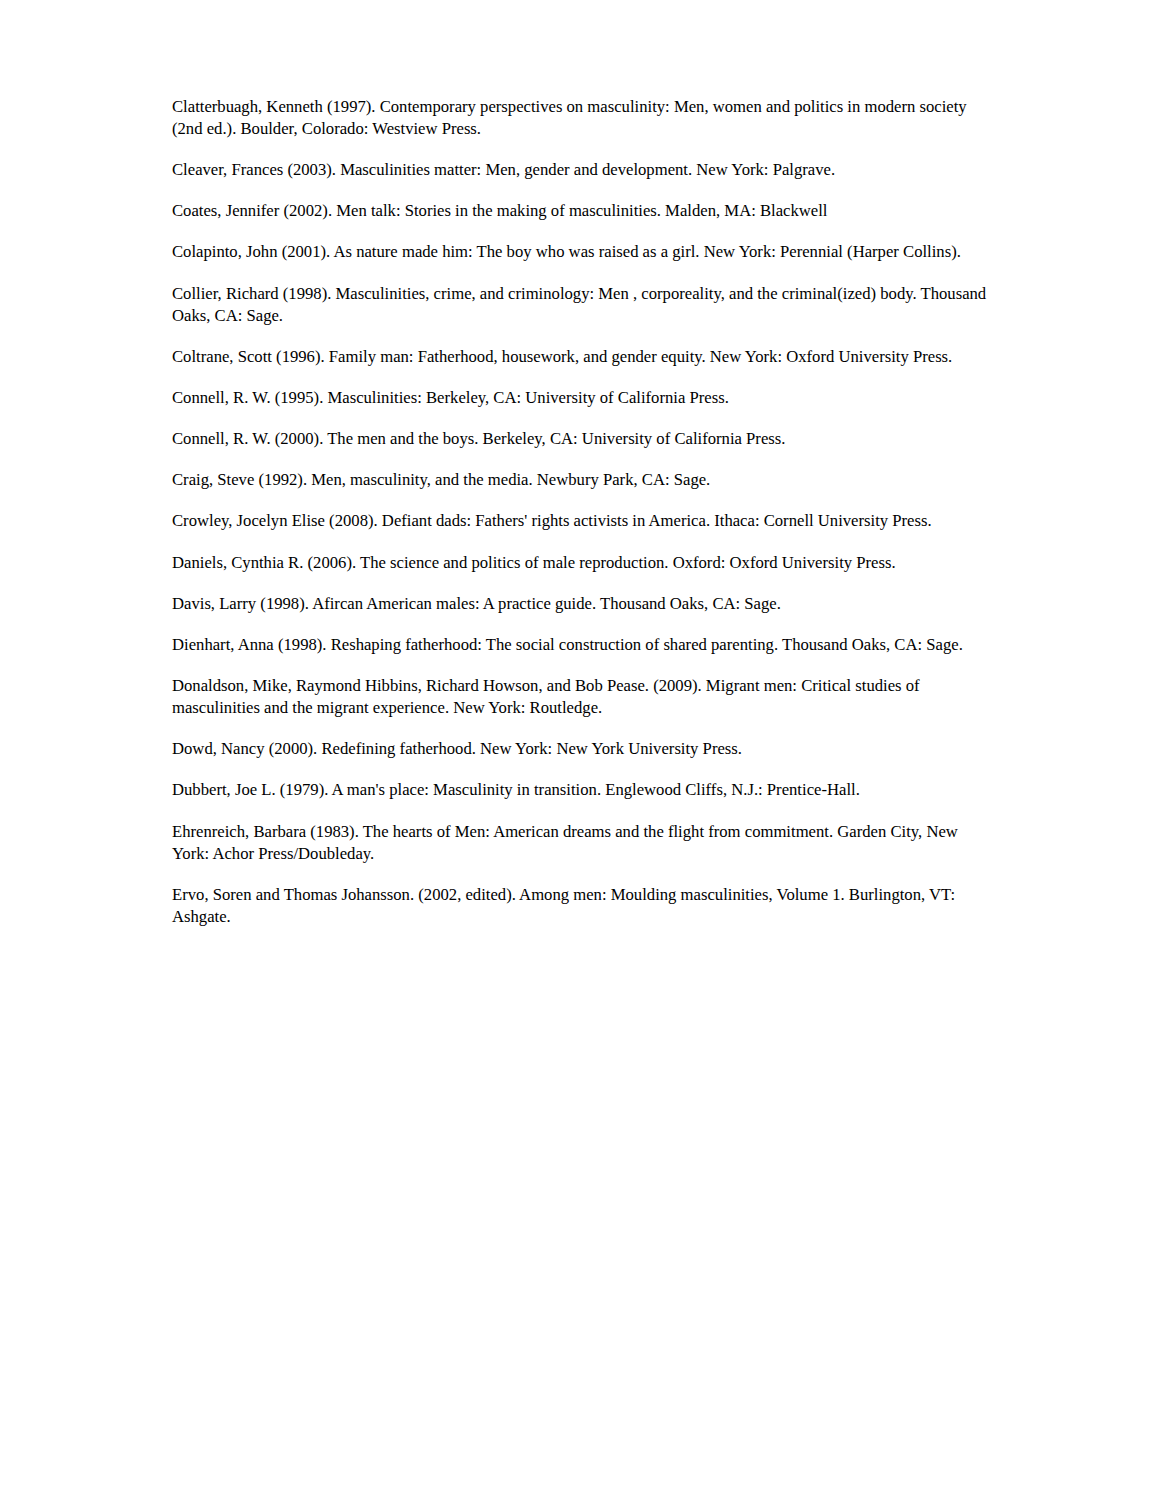Clatterbuagh, Kenneth (1997). Contemporary perspectives on masculinity: Men, women and politics in modern society (2nd ed.). Boulder, Colorado: Westview Press.
Cleaver, Frances (2003). Masculinities matter: Men, gender and development. New York: Palgrave.
Coates, Jennifer (2002). Men talk: Stories in the making of masculinities. Malden, MA: Blackwell
Colapinto, John (2001). As nature made him: The boy who was raised as a girl. New York: Perennial (Harper Collins).
Collier, Richard (1998). Masculinities, crime, and criminology: Men , corporeality, and the criminal(ized) body. Thousand Oaks, CA: Sage.
Coltrane, Scott (1996). Family man: Fatherhood, housework, and gender equity. New York: Oxford University Press.
Connell, R. W. (1995). Masculinities: Berkeley, CA: University of California Press.
Connell, R. W. (2000). The men and the boys. Berkeley, CA: University of California Press.
Craig, Steve (1992). Men, masculinity, and the media. Newbury Park, CA: Sage.
Crowley, Jocelyn Elise (2008). Defiant dads: Fathers' rights activists in America. Ithaca: Cornell University Press.
Daniels, Cynthia R. (2006). The science and politics of male reproduction. Oxford: Oxford University Press.
Davis, Larry (1998). Afircan American males: A practice guide. Thousand Oaks, CA: Sage.
Dienhart, Anna (1998). Reshaping fatherhood: The social construction of shared parenting. Thousand Oaks, CA: Sage.
Donaldson, Mike, Raymond Hibbins, Richard Howson, and Bob Pease. (2009). Migrant men: Critical studies of masculinities and the migrant experience. New York: Routledge.
Dowd, Nancy (2000). Redefining fatherhood. New York: New York University Press.
Dubbert, Joe L. (1979). A man's place: Masculinity in transition. Englewood Cliffs, N.J.: Prentice-Hall.
Ehrenreich, Barbara (1983). The hearts of Men: American dreams and the flight from commitment. Garden City, New York: Achor Press/Doubleday.
Ervo, Soren and Thomas Johansson. (2002, edited). Among men: Moulding masculinities, Volume 1. Burlington, VT: Ashgate.